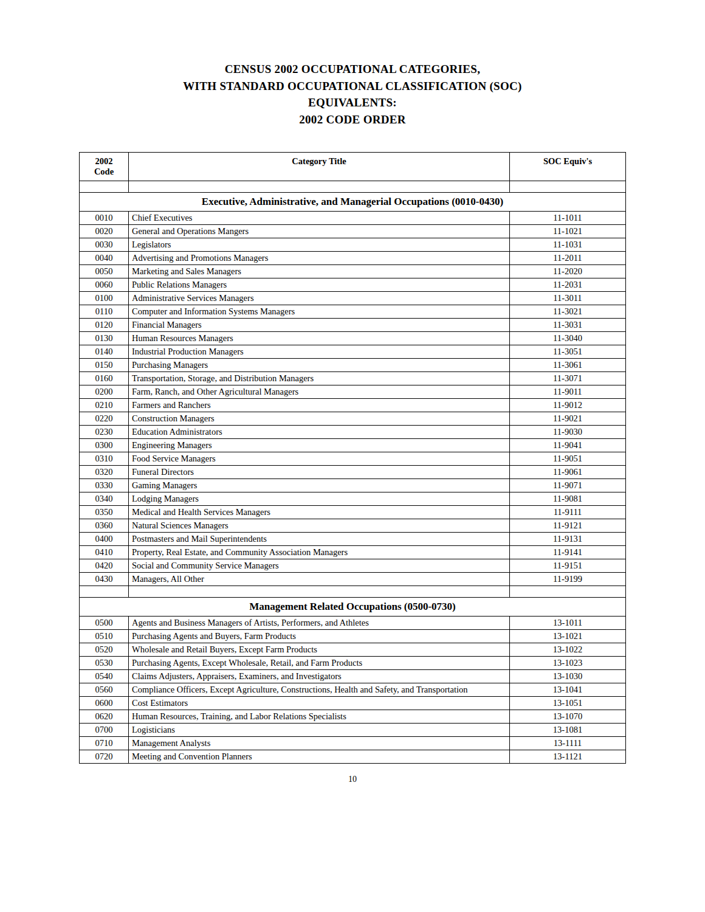CENSUS 2002 OCCUPATIONAL CATEGORIES,
WITH STANDARD OCCUPATIONAL CLASSIFICATION (SOC)
EQUIVALENTS:
2002 CODE ORDER
| 2002 Code | Category Title | SOC Equiv's |
| --- | --- | --- |
| Executive, Administrative, and Managerial Occupations (0010-0430) |
| 0010 | Chief Executives | 11-1011 |
| 0020 | General and Operations Mangers | 11-1021 |
| 0030 | Legislators | 11-1031 |
| 0040 | Advertising and Promotions Managers | 11-2011 |
| 0050 | Marketing and Sales Managers | 11-2020 |
| 0060 | Public Relations Managers | 11-2031 |
| 0100 | Administrative Services Managers | 11-3011 |
| 0110 | Computer and Information Systems Managers | 11-3021 |
| 0120 | Financial Managers | 11-3031 |
| 0130 | Human Resources Managers | 11-3040 |
| 0140 | Industrial Production Managers | 11-3051 |
| 0150 | Purchasing Managers | 11-3061 |
| 0160 | Transportation, Storage, and Distribution Managers | 11-3071 |
| 0200 | Farm, Ranch, and Other Agricultural Managers | 11-9011 |
| 0210 | Farmers and Ranchers | 11-9012 |
| 0220 | Construction Managers | 11-9021 |
| 0230 | Education Administrators | 11-9030 |
| 0300 | Engineering Managers | 11-9041 |
| 0310 | Food Service Managers | 11-9051 |
| 0320 | Funeral Directors | 11-9061 |
| 0330 | Gaming Managers | 11-9071 |
| 0340 | Lodging Managers | 11-9081 |
| 0350 | Medical and Health Services Managers | 11-9111 |
| 0360 | Natural Sciences Managers | 11-9121 |
| 0400 | Postmasters and Mail Superintendents | 11-9131 |
| 0410 | Property, Real Estate, and Community Association Managers | 11-9141 |
| 0420 | Social and Community Service Managers | 11-9151 |
| 0430 | Managers, All Other | 11-9199 |
| Management Related Occupations (0500-0730) |
| 0500 | Agents and Business Managers of Artists, Performers, and Athletes | 13-1011 |
| 0510 | Purchasing Agents and Buyers, Farm Products | 13-1021 |
| 0520 | Wholesale and Retail Buyers, Except Farm Products | 13-1022 |
| 0530 | Purchasing Agents, Except Wholesale, Retail, and Farm Products | 13-1023 |
| 0540 | Claims Adjusters, Appraisers, Examiners, and Investigators | 13-1030 |
| 0560 | Compliance Officers, Except Agriculture, Constructions, Health and Safety, and Transportation | 13-1041 |
| 0600 | Cost Estimators | 13-1051 |
| 0620 | Human Resources, Training, and Labor Relations Specialists | 13-1070 |
| 0700 | Logisticians | 13-1081 |
| 0710 | Management Analysts | 13-1111 |
| 0720 | Meeting and Convention Planners | 13-1121 |
10